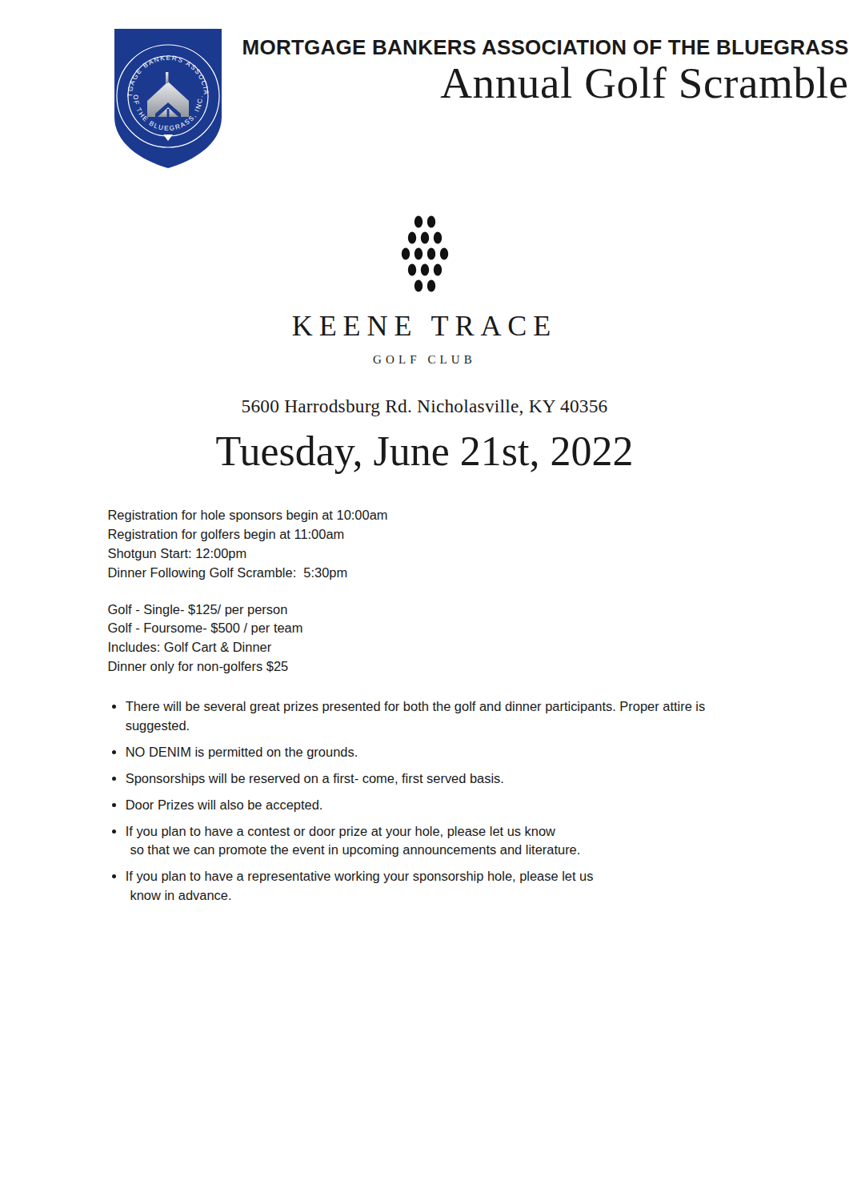MORTGAGE BANKERS ASSOCIATION OF THE BLUEGRASS, INC.
Mortgage Bankers Association of the Bluegrass
Annual Golf Scramble
Keene Trace
Golf Club
5600 Harrodsburg Rd. Nicholasville, KY 40356
Tuesday, June 21st, 2022
Registration for hole sponsors begin at 10:00am
Registration for golfers begin at 11:00am
Shotgun Start: 12:00pm
Dinner Following Golf Scramble: 5:30pm
Golf - Single- $125/ per person
Golf - Foursome- $500 / per team
Includes: Golf Cart & Dinner
Dinner only for non-golfers $25
There will be several great prizes presented for both the golf and dinner participants. Proper attire is suggested.
NO DENIM is permitted on the grounds.
Sponsorships will be reserved on a first- come, first served basis.
Door Prizes will also be accepted.
If you plan to have a contest or door prize at your hole, please let us knowso that we can promote the event in upcoming announcements and literature.
If you plan to have a representative working your sponsorship hole, please let usknow in advance.